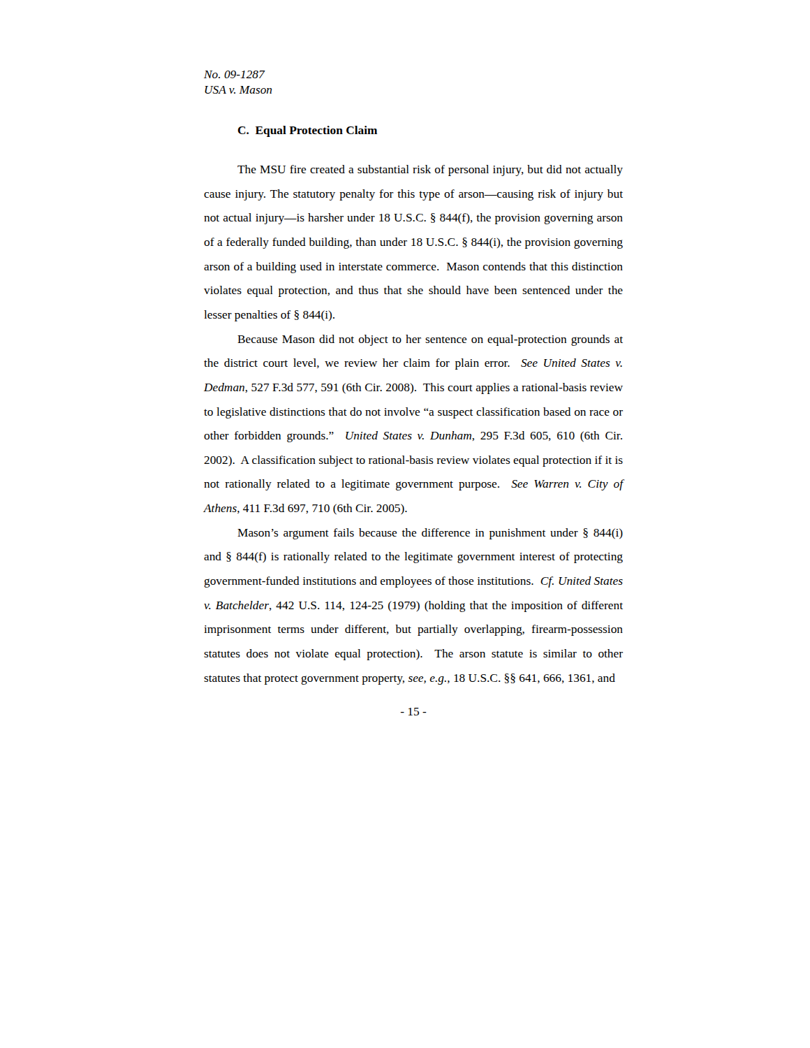No. 09-1287
USA v. Mason
C. Equal Protection Claim
The MSU fire created a substantial risk of personal injury, but did not actually cause injury. The statutory penalty for this type of arson—causing risk of injury but not actual injury—is harsher under 18 U.S.C. § 844(f), the provision governing arson of a federally funded building, than under 18 U.S.C. § 844(i), the provision governing arson of a building used in interstate commerce. Mason contends that this distinction violates equal protection, and thus that she should have been sentenced under the lesser penalties of § 844(i).
Because Mason did not object to her sentence on equal-protection grounds at the district court level, we review her claim for plain error. See United States v. Dedman, 527 F.3d 577, 591 (6th Cir. 2008). This court applies a rational-basis review to legislative distinctions that do not involve “a suspect classification based on race or other forbidden grounds.” United States v. Dunham, 295 F.3d 605, 610 (6th Cir. 2002). A classification subject to rational-basis review violates equal protection if it is not rationally related to a legitimate government purpose. See Warren v. City of Athens, 411 F.3d 697, 710 (6th Cir. 2005).
Mason’s argument fails because the difference in punishment under § 844(i) and § 844(f) is rationally related to the legitimate government interest of protecting government-funded institutions and employees of those institutions. Cf. United States v. Batchelder, 442 U.S. 114, 124-25 (1979) (holding that the imposition of different imprisonment terms under different, but partially overlapping, firearm-possession statutes does not violate equal protection). The arson statute is similar to other statutes that protect government property, see, e.g., 18 U.S.C. §§ 641, 666, 1361, and
- 15 -